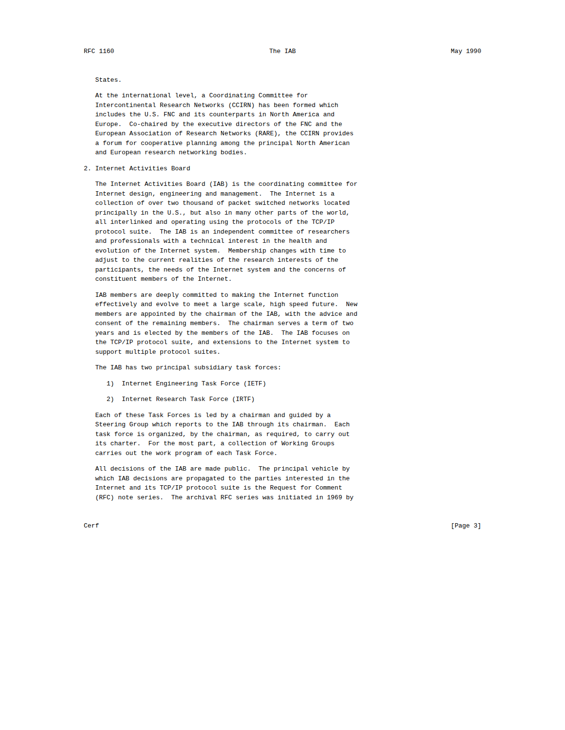RFC 1160 The IAB May 1990
States.
At the international level, a Coordinating Committee for Intercontinental Research Networks (CCIRN) has been formed which includes the U.S. FNC and its counterparts in North America and Europe. Co-chaired by the executive directors of the FNC and the European Association of Research Networks (RARE), the CCIRN provides a forum for cooperative planning among the principal North American and European research networking bodies.
2. Internet Activities Board
The Internet Activities Board (IAB) is the coordinating committee for Internet design, engineering and management. The Internet is a collection of over two thousand of packet switched networks located principally in the U.S., but also in many other parts of the world, all interlinked and operating using the protocols of the TCP/IP protocol suite. The IAB is an independent committee of researchers and professionals with a technical interest in the health and evolution of the Internet system. Membership changes with time to adjust to the current realities of the research interests of the participants, the needs of the Internet system and the concerns of constituent members of the Internet.
IAB members are deeply committed to making the Internet function effectively and evolve to meet a large scale, high speed future. New members are appointed by the chairman of the IAB, with the advice and consent of the remaining members. The chairman serves a term of two years and is elected by the members of the IAB. The IAB focuses on the TCP/IP protocol suite, and extensions to the Internet system to support multiple protocol suites.
The IAB has two principal subsidiary task forces:
1) Internet Engineering Task Force (IETF)
2) Internet Research Task Force (IRTF)
Each of these Task Forces is led by a chairman and guided by a Steering Group which reports to the IAB through its chairman. Each task force is organized, by the chairman, as required, to carry out its charter. For the most part, a collection of Working Groups carries out the work program of each Task Force.
All decisions of the IAB are made public. The principal vehicle by which IAB decisions are propagated to the parties interested in the Internet and its TCP/IP protocol suite is the Request for Comment (RFC) note series. The archival RFC series was initiated in 1969 by
Cerf [Page 3]